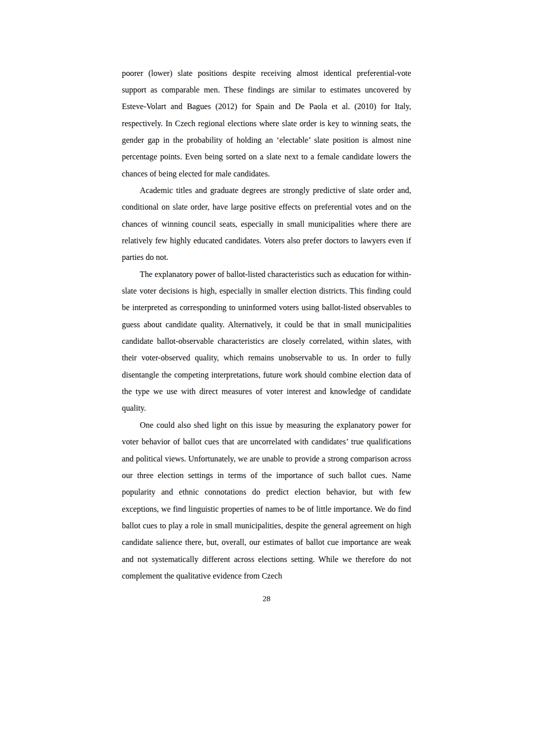poorer (lower) slate positions despite receiving almost identical preferential-vote support as comparable men. These findings are similar to estimates uncovered by Esteve-Volart and Bagues (2012) for Spain and De Paola et al. (2010) for Italy, respectively. In Czech regional elections where slate order is key to winning seats, the gender gap in the probability of holding an ‘electable’ slate position is almost nine percentage points. Even being sorted on a slate next to a female candidate lowers the chances of being elected for male candidates.
Academic titles and graduate degrees are strongly predictive of slate order and, conditional on slate order, have large positive effects on preferential votes and on the chances of winning council seats, especially in small municipalities where there are relatively few highly educated candidates. Voters also prefer doctors to lawyers even if parties do not.
The explanatory power of ballot-listed characteristics such as education for within-slate voter decisions is high, especially in smaller election districts. This finding could be interpreted as corresponding to uninformed voters using ballot-listed observables to guess about candidate quality. Alternatively, it could be that in small municipalities candidate ballot-observable characteristics are closely correlated, within slates, with their voter-observed quality, which remains unobservable to us. In order to fully disentangle the competing interpretations, future work should combine election data of the type we use with direct measures of voter interest and knowledge of candidate quality.
One could also shed light on this issue by measuring the explanatory power for voter behavior of ballot cues that are uncorrelated with candidates’ true qualifications and political views. Unfortunately, we are unable to provide a strong comparison across our three election settings in terms of the importance of such ballot cues. Name popularity and ethnic connotations do predict election behavior, but with few exceptions, we find linguistic properties of names to be of little importance. We do find ballot cues to play a role in small municipalities, despite the general agreement on high candidate salience there, but, overall, our estimates of ballot cue importance are weak and not systematically different across elections setting. While we therefore do not complement the qualitative evidence from Czech
28